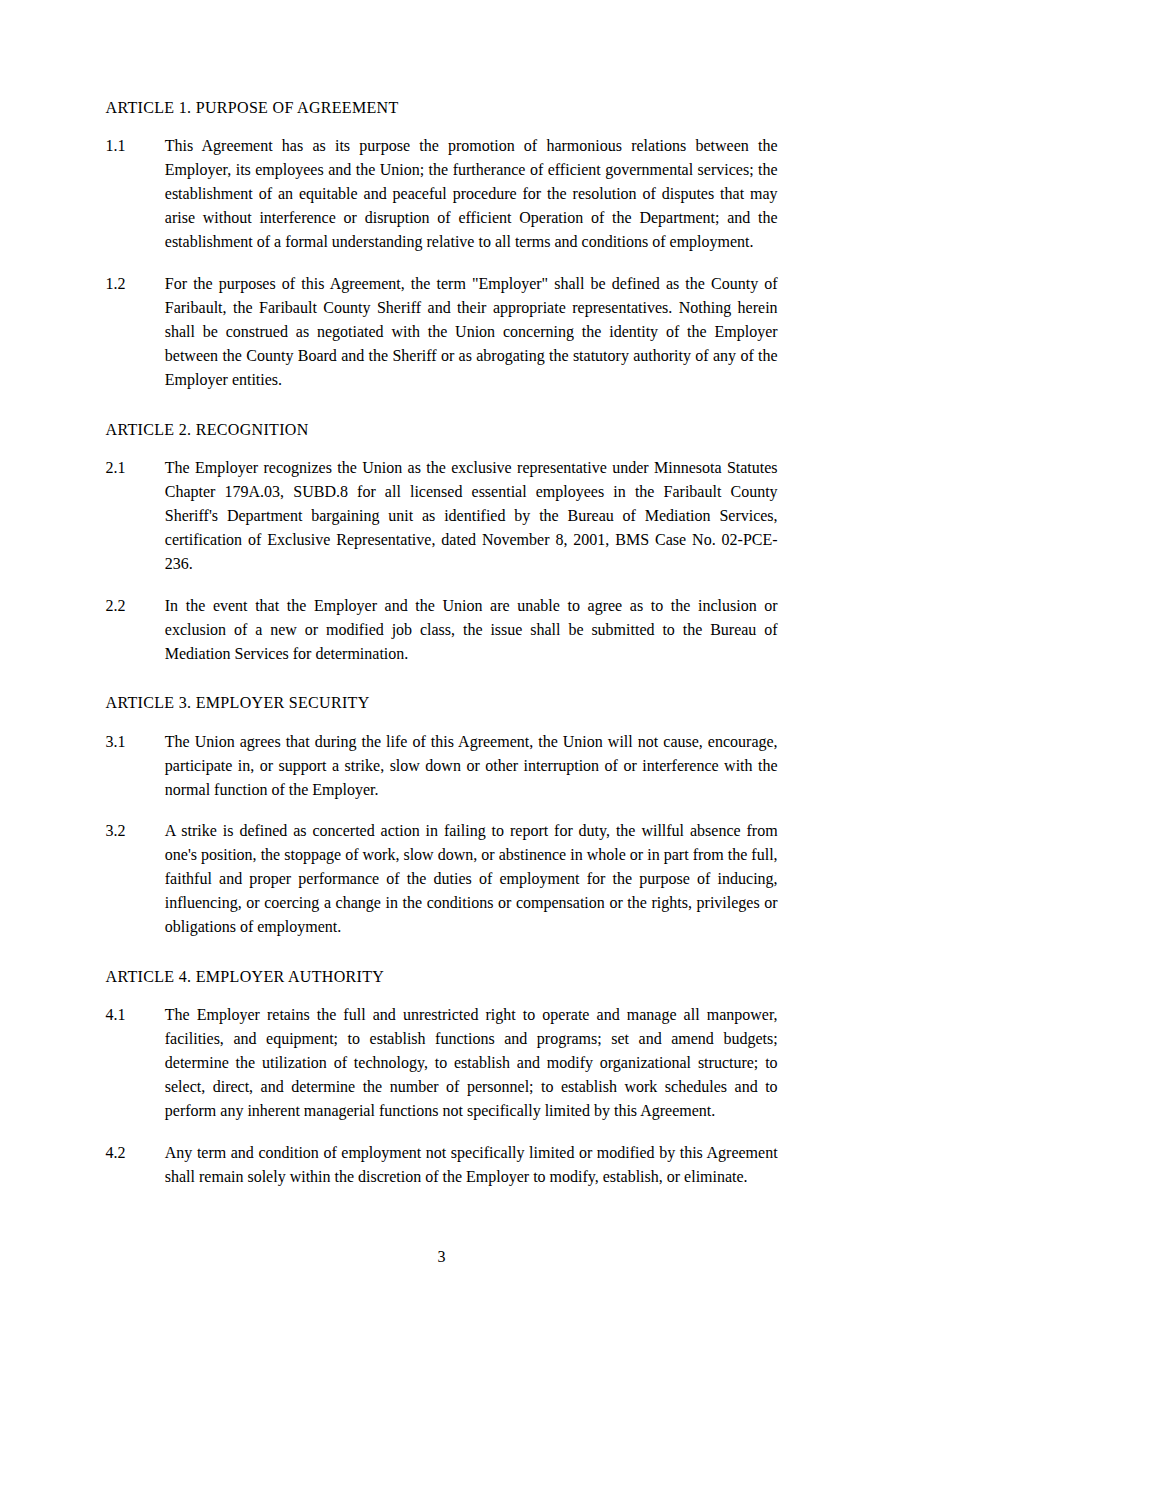ARTICLE 1. PURPOSE OF AGREEMENT
1.1
This Agreement has as its purpose the promotion of harmonious relations between the Employer, its employees and the Union; the furtherance of efficient governmental services; the establishment of an equitable and peaceful procedure for the resolution of disputes that may arise without interference or disruption of efficient Operation of the Department; and the establishment of a formal understanding relative to all terms and conditions of employment.
1.2
For the purposes of this Agreement, the term "Employer" shall be defined as the County of Faribault, the Faribault County Sheriff and their appropriate representatives. Nothing herein shall be construed as negotiated with the Union concerning the identity of the Employer between the County Board and the Sheriff or as abrogating the statutory authority of any of the Employer entities.
ARTICLE 2. RECOGNITION
2.1
The Employer recognizes the Union as the exclusive representative under Minnesota Statutes Chapter 179A.03, SUBD.8 for all licensed essential employees in the Faribault County Sheriff's Department bargaining unit as identified by the Bureau of Mediation Services, certification of Exclusive Representative, dated November 8, 2001, BMS Case No. 02-PCE-236.
2.2
In the event that the Employer and the Union are unable to agree as to the inclusion or exclusion of a new or modified job class, the issue shall be submitted to the Bureau of Mediation Services for determination.
ARTICLE 3. EMPLOYER SECURITY
3.1
The Union agrees that during the life of this Agreement, the Union will not cause, encourage, participate in, or support a strike, slow down or other interruption of or interference with the normal function of the Employer.
3.2
A strike is defined as concerted action in failing to report for duty, the willful absence from one's position, the stoppage of work, slow down, or abstinence in whole or in part from the full, faithful and proper performance of the duties of employment for the purpose of inducing, influencing, or coercing a change in the conditions or compensation or the rights, privileges or obligations of employment.
ARTICLE 4. EMPLOYER AUTHORITY
4.1
The Employer retains the full and unrestricted right to operate and manage all manpower, facilities, and equipment; to establish functions and programs; set and amend budgets; determine the utilization of technology, to establish and modify organizational structure; to select, direct, and determine the number of personnel; to establish work schedules and to perform any inherent managerial functions not specifically limited by this Agreement.
4.2
Any term and condition of employment not specifically limited or modified by this Agreement shall remain solely within the discretion of the Employer to modify, establish, or eliminate.
3